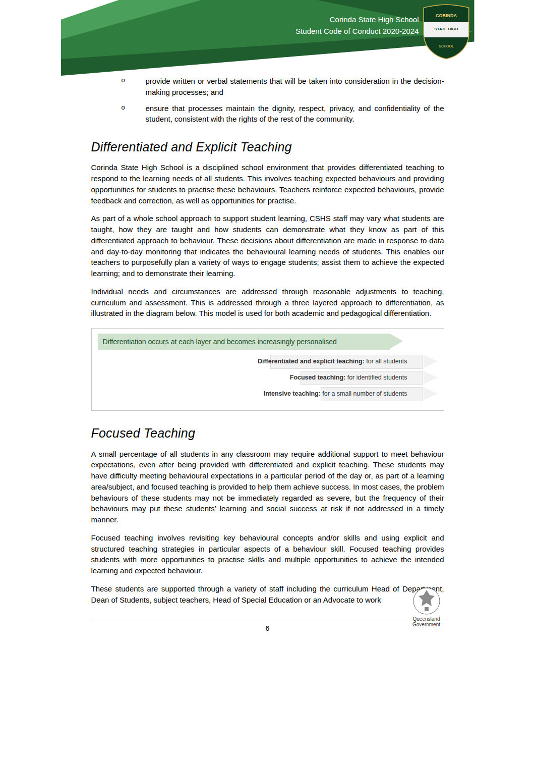Corinda State High School
Student Code of Conduct 2020-2024
CORINDA STATE HIGH SCHOOL
provide written or verbal statements that will be taken into consideration in the decision-making processes; and
ensure that processes maintain the dignity, respect, privacy, and confidentiality of the student, consistent with the rights of the rest of the community.
Differentiated and Explicit Teaching
Corinda State High School is a disciplined school environment that provides differentiated teaching to respond to the learning needs of all students. This involves teaching expected behaviours and providing opportunities for students to practise these behaviours. Teachers reinforce expected behaviours, provide feedback and correction, as well as opportunities for practise.
As part of a whole school approach to support student learning, CSHS staff may vary what students are taught, how they are taught and how students can demonstrate what they know as part of this differentiated approach to behaviour. These decisions about differentiation are made in response to data and day-to-day monitoring that indicates the behavioural learning needs of students. This enables our teachers to purposefully plan a variety of ways to engage students; assist them to achieve the expected learning; and to demonstrate their learning.
Individual needs and circumstances are addressed through reasonable adjustments to teaching, curriculum and assessment. This is addressed through a three layered approach to differentiation, as illustrated in the diagram below. This model is used for both academic and pedagogical differentiation.
Differentiation occurs at each layer and becomes increasingly personalised
Differentiated and explicit teaching: for all students
Focused teaching: for identified students
Intensive teaching: for a small number of students
Focused Teaching
A small percentage of all students in any classroom may require additional support to meet behaviour expectations, even after being provided with differentiated and explicit teaching. These students may have difficulty meeting behavioural expectations in a particular period of the day or, as part of a learning area/subject, and focused teaching is provided to help them achieve success. In most cases, the problem behaviours of these students may not be immediately regarded as severe, but the frequency of their behaviours may put these students’ learning and social success at risk if not addressed in a timely manner.
Focused teaching involves revisiting key behavioural concepts and/or skills and using explicit and structured teaching strategies in particular aspects of a behaviour skill. Focused teaching provides students with more opportunities to practise skills and multiple opportunities to achieve the intended learning and expected behaviour.
These students are supported through a variety of staff including the curriculum Head of Department, Dean of Students, subject teachers, Head of Special Education or an Advocate to work
Queensland
Government
6